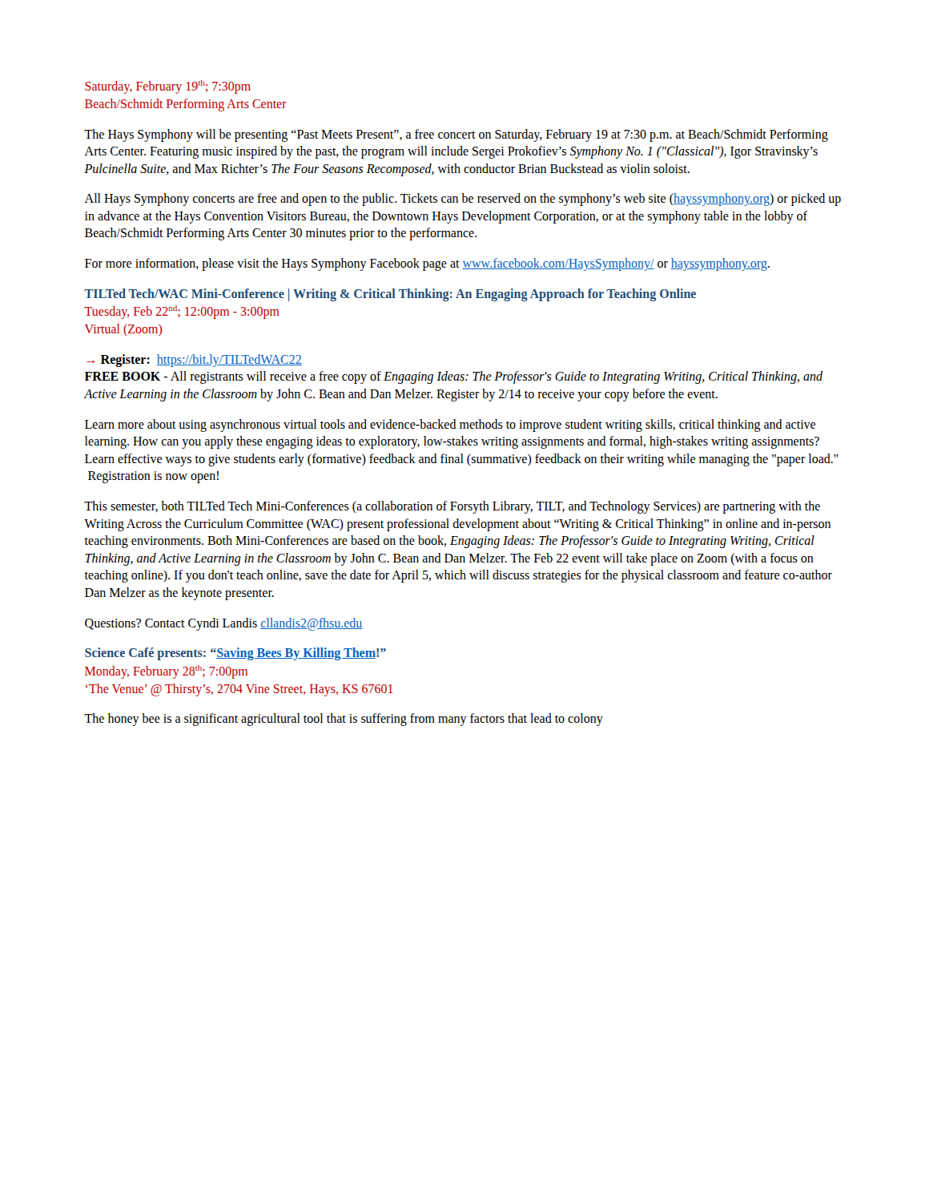Saturday, February 19th; 7:30pm
Beach/Schmidt Performing Arts Center
The Hays Symphony will be presenting “Past Meets Present”, a free concert on Saturday, February 19 at 7:30 p.m. at Beach/Schmidt Performing Arts Center. Featuring music inspired by the past, the program will include Sergei Prokofiev’s Symphony No. 1 ("Classical"), Igor Stravinsky’s Pulcinella Suite, and Max Richter’s The Four Seasons Recomposed, with conductor Brian Buckstead as violin soloist.
All Hays Symphony concerts are free and open to the public. Tickets can be reserved on the symphony’s web site (hayssymphony.org) or picked up in advance at the Hays Convention Visitors Bureau, the Downtown Hays Development Corporation, or at the symphony table in the lobby of Beach/Schmidt Performing Arts Center 30 minutes prior to the performance.
For more information, please visit the Hays Symphony Facebook page at www.facebook.com/HaysSymphony/ or hayssymphony.org.
TILTed Tech/WAC Mini-Conference | Writing & Critical Thinking: An Engaging Approach for Teaching Online
Tuesday, Feb 22nd; 12:00pm - 3:00pm
Virtual (Zoom)
→ Register: https://bit.ly/TILTedWAC22
FREE BOOK - All registrants will receive a free copy of Engaging Ideas: The Professor's Guide to Integrating Writing, Critical Thinking, and Active Learning in the Classroom by John C. Bean and Dan Melzer. Register by 2/14 to receive your copy before the event.
Learn more about using asynchronous virtual tools and evidence-backed methods to improve student writing skills, critical thinking and active learning. How can you apply these engaging ideas to exploratory, low-stakes writing assignments and formal, high-stakes writing assignments? Learn effective ways to give students early (formative) feedback and final (summative) feedback on their writing while managing the "paper load."
Registration is now open!
This semester, both TILTed Tech Mini-Conferences (a collaboration of Forsyth Library, TILT, and Technology Services) are partnering with the Writing Across the Curriculum Committee (WAC) present professional development about “Writing & Critical Thinking” in online and in-person teaching environments. Both Mini-Conferences are based on the book, Engaging Ideas: The Professor's Guide to Integrating Writing, Critical Thinking, and Active Learning in the Classroom by John C. Bean and Dan Melzer. The Feb 22 event will take place on Zoom (with a focus on teaching online). If you don't teach online, save the date for April 5, which will discuss strategies for the physical classroom and feature co-author Dan Melzer as the keynote presenter.
Questions? Contact Cyndi Landis cllandis2@fhsu.edu
Science Café presents: “Saving Bees By Killing Them!”
Monday, February 28th; 7:00pm
‘The Venue’ @ Thirsty’s, 2704 Vine Street, Hays, KS 67601
The honey bee is a significant agricultural tool that is suffering from many factors that lead to colony